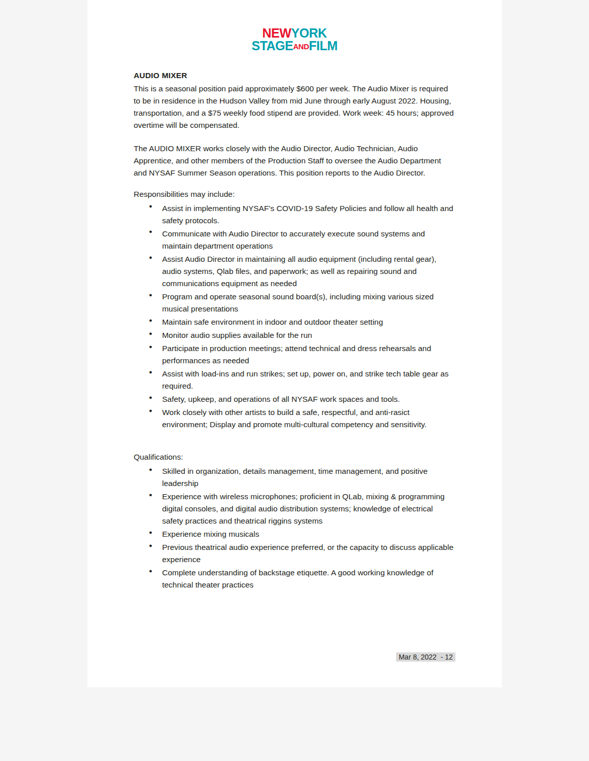NEW YORK
STAGE AND FILM
AUDIO MIXER
This is a seasonal position paid approximately $600 per week. The Audio Mixer is required to be in residence in the Hudson Valley from mid June through early August 2022. Housing, transportation, and a $75 weekly food stipend are provided. Work week: 45 hours; approved overtime will be compensated.
The AUDIO MIXER works closely with the Audio Director, Audio Technician, Audio Apprentice, and other members of the Production Staff to oversee the Audio Department and NYSAF Summer Season operations. This position reports to the Audio Director.
Responsibilities may include:
Assist in implementing NYSAF’s COVID-19 Safety Policies and follow all health and safety protocols.
Communicate with Audio Director to accurately execute sound systems and maintain department operations
Assist Audio Director in maintaining all audio equipment (including rental gear), audio systems, Qlab files, and paperwork; as well as repairing sound and communications equipment as needed
Program and operate seasonal sound board(s), including mixing various sized musical presentations
Maintain safe environment in indoor and outdoor theater setting
Monitor audio supplies available for the run
Participate in production meetings; attend technical and dress rehearsals and performances as needed
Assist with load-ins and run strikes; set up, power on, and strike tech table gear as required.
Safety, upkeep, and operations of all NYSAF work spaces and tools.
Work closely with other artists to build a safe, respectful, and anti-rasict environment; Display and promote multi-cultural competency and sensitivity.
Qualifications:
Skilled in organization, details management, time management, and positive leadership
Experience with wireless microphones; proficient in QLab, mixing & programming digital consoles, and digital audio distribution systems; knowledge of electrical safety practices and theatrical riggins systems
Experience mixing musicals
Previous theatrical audio experience preferred, or the capacity to discuss applicable experience
Complete understanding of backstage etiquette. A good working knowledge of technical theater practices
Mar 8, 2022 - 12